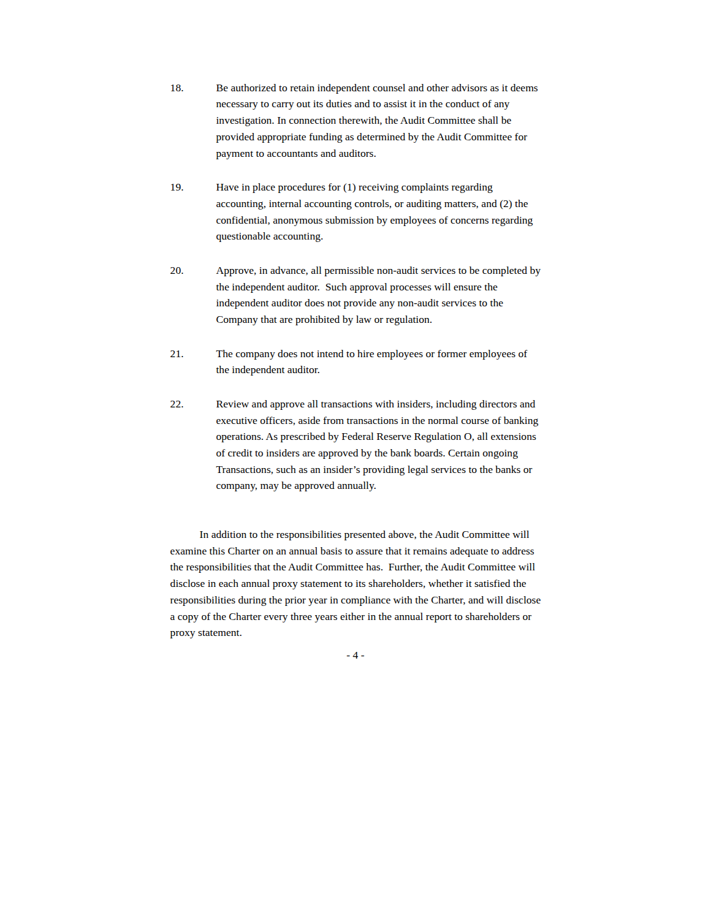18. Be authorized to retain independent counsel and other advisors as it deems necessary to carry out its duties and to assist it in the conduct of any investigation. In connection therewith, the Audit Committee shall be provided appropriate funding as determined by the Audit Committee for payment to accountants and auditors.
19. Have in place procedures for (1) receiving complaints regarding accounting, internal accounting controls, or auditing matters, and (2) the confidential, anonymous submission by employees of concerns regarding questionable accounting.
20. Approve, in advance, all permissible non-audit services to be completed by the independent auditor. Such approval processes will ensure the independent auditor does not provide any non-audit services to the Company that are prohibited by law or regulation.
21. The company does not intend to hire employees or former employees of the independent auditor.
22. Review and approve all transactions with insiders, including directors and executive officers, aside from transactions in the normal course of banking operations. As prescribed by Federal Reserve Regulation O, all extensions of credit to insiders are approved by the bank boards. Certain ongoing Transactions, such as an insider’s providing legal services to the banks or company, may be approved annually.
In addition to the responsibilities presented above, the Audit Committee will examine this Charter on an annual basis to assure that it remains adequate to address the responsibilities that the Audit Committee has. Further, the Audit Committee will disclose in each annual proxy statement to its shareholders, whether it satisfied the responsibilities during the prior year in compliance with the Charter, and will disclose a copy of the Charter every three years either in the annual report to shareholders or proxy statement.
- 4 -